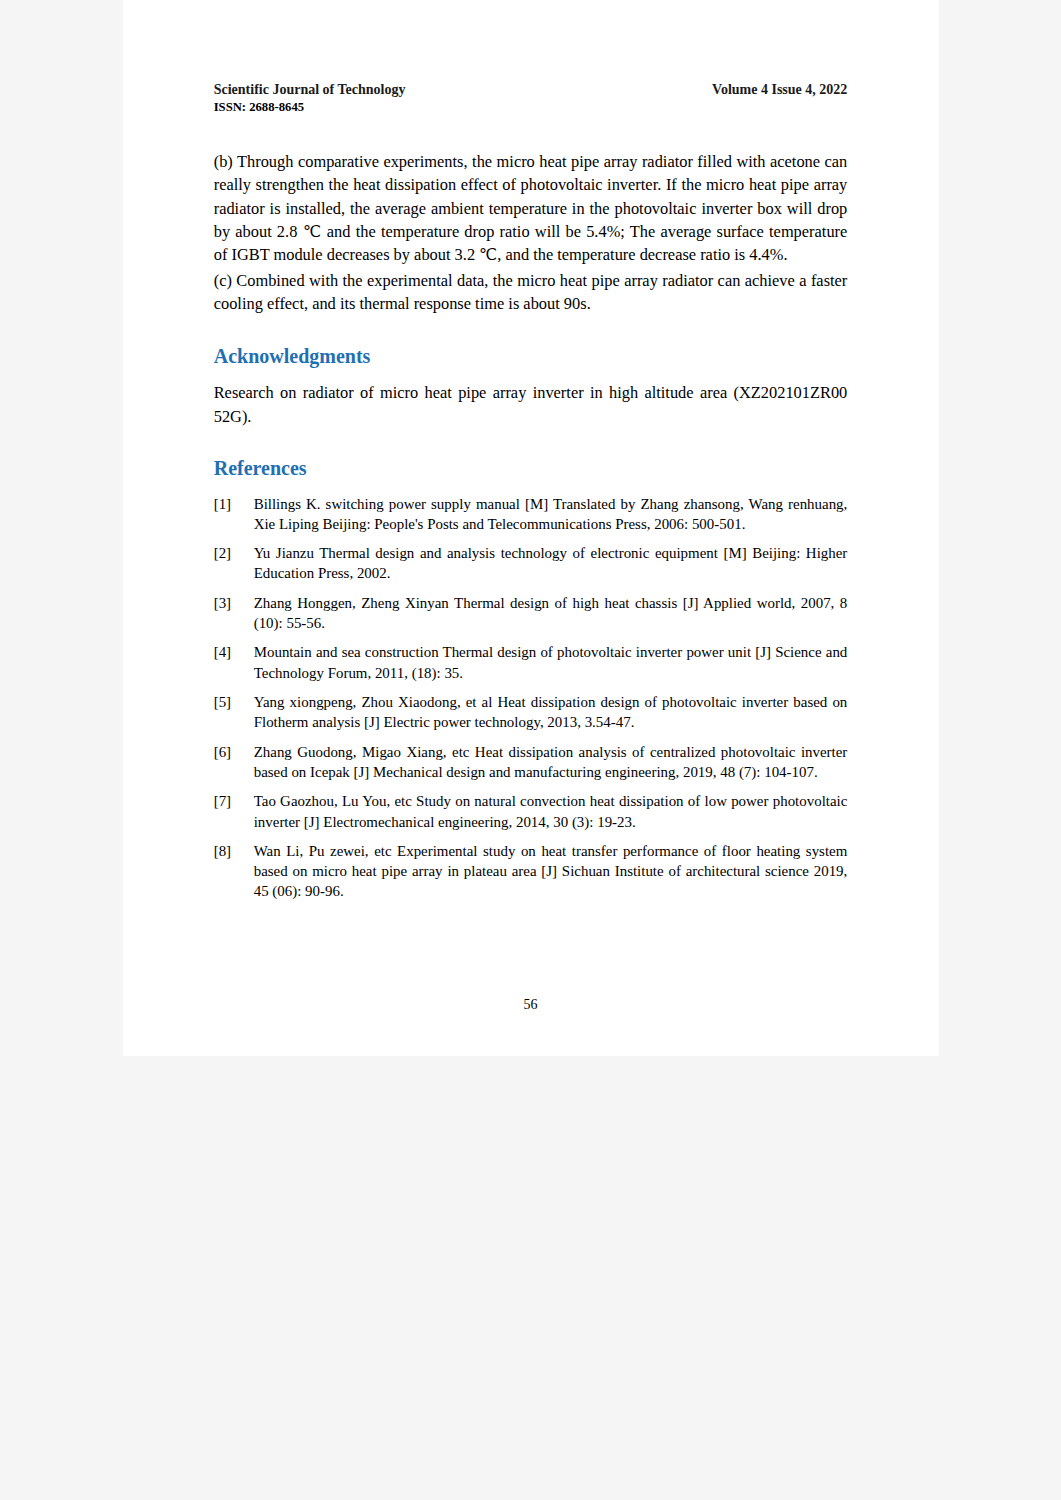Scientific Journal of Technology
Volume 4 Issue 4, 2022
ISSN: 2688-8645
(b) Through comparative experiments, the micro heat pipe array radiator filled with acetone can really strengthen the heat dissipation effect of photovoltaic inverter. If the micro heat pipe array radiator is installed, the average ambient temperature in the photovoltaic inverter box will drop by about 2.8 ℃ and the temperature drop ratio will be 5.4%; The average surface temperature of IGBT module decreases by about 3.2 ℃, and the temperature decrease ratio is 4.4%.
(c) Combined with the experimental data, the micro heat pipe array radiator can achieve a faster cooling effect, and its thermal response time is about 90s.
Acknowledgments
Research on radiator of micro heat pipe array inverter in high altitude area (XZ202101ZR00 52G).
References
[1] Billings K. switching power supply manual [M] Translated by Zhang zhansong, Wang renhuang, Xie Liping Beijing: People's Posts and Telecommunications Press, 2006: 500-501.
[2] Yu Jianzu Thermal design and analysis technology of electronic equipment [M] Beijing: Higher Education Press, 2002.
[3] Zhang Honggen, Zheng Xinyan Thermal design of high heat chassis [J] Applied world, 2007, 8 (10): 55-56.
[4] Mountain and sea construction Thermal design of photovoltaic inverter power unit [J] Science and Technology Forum, 2011, (18): 35.
[5] Yang xiongpeng, Zhou Xiaodong, et al Heat dissipation design of photovoltaic inverter based on Flotherm analysis [J] Electric power technology, 2013, 3.54-47.
[6] Zhang Guodong, Migao Xiang, etc Heat dissipation analysis of centralized photovoltaic inverter based on Icepak [J] Mechanical design and manufacturing engineering, 2019, 48 (7): 104-107.
[7] Tao Gaozhou, Lu You, etc Study on natural convection heat dissipation of low power photovoltaic inverter [J] Electromechanical engineering, 2014, 30 (3): 19-23.
[8] Wan Li, Pu zewei, etc Experimental study on heat transfer performance of floor heating system based on micro heat pipe array in plateau area [J] Sichuan Institute of architectural science 2019, 45 (06): 90-96.
56